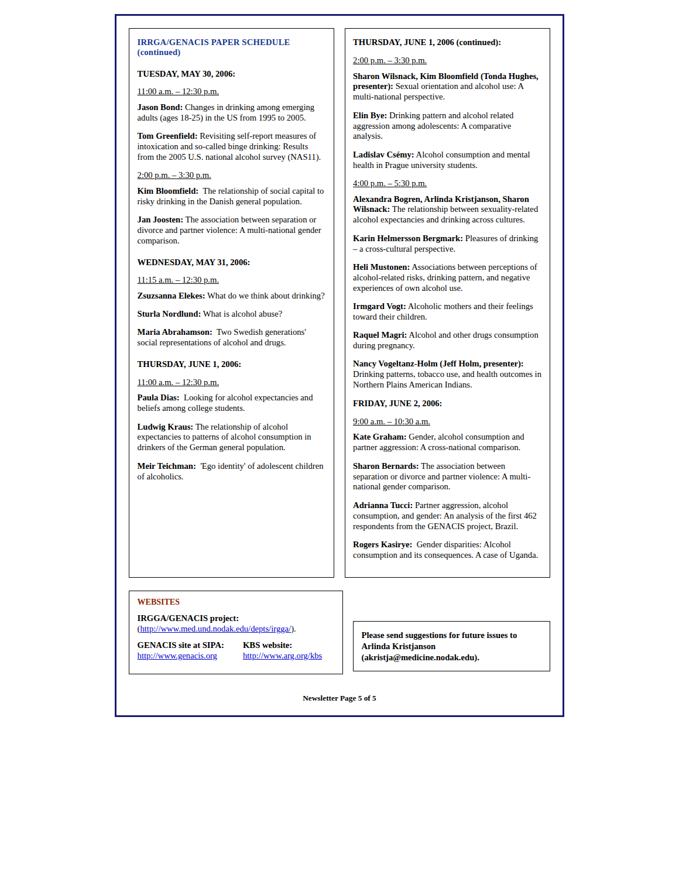IRRGA/GENACIS PAPER SCHEDULE (continued)
TUESDAY, MAY 30, 2006:
11:00 a.m. – 12:30 p.m.
Jason Bond: Changes in drinking among emerging adults (ages 18-25) in the US from 1995 to 2005.
Tom Greenfield: Revisiting self-report measures of intoxication and so-called binge drinking: Results from the 2005 U.S. national alcohol survey (NAS11).
2:00 p.m. – 3:30 p.m.
Kim Bloomfield: The relationship of social capital to risky drinking in the Danish general population.
Jan Joosten: The association between separation or divorce and partner violence: A multi-national gender comparison.
WEDNESDAY, MAY 31, 2006:
11:15 a.m. – 12:30 p.m.
Zsuzsanna Elekes: What do we think about drinking?
Sturla Nordlund: What is alcohol abuse?
Maria Abrahamson: Two Swedish generations' social representations of alcohol and drugs.
THURSDAY, JUNE 1, 2006:
11:00 a.m. – 12:30 p.m.
Paula Dias: Looking for alcohol expectancies and beliefs among college students.
Ludwig Kraus: The relationship of alcohol expectancies to patterns of alcohol consumption in drinkers of the German general population.
Meir Teichman: 'Ego identity' of adolescent children of alcoholics.
THURSDAY, JUNE 1, 2006 (continued):
2:00 p.m. – 3:30 p.m.
Sharon Wilsnack, Kim Bloomfield (Tonda Hughes, presenter): Sexual orientation and alcohol use: A multi-national perspective.
Elin Bye: Drinking pattern and alcohol related aggression among adolescents: A comparative analysis.
Ladislav Csémy: Alcohol consumption and mental health in Prague university students.
4:00 p.m. – 5:30 p.m.
Alexandra Bogren, Arlinda Kristjanson, Sharon Wilsnack: The relationship between sexuality-related alcohol expectancies and drinking across cultures.
Karin Helmersson Bergmark: Pleasures of drinking – a cross-cultural perspective.
Heli Mustonen: Associations between perceptions of alcohol-related risks, drinking pattern, and negative experiences of own alcohol use.
Irmgard Vogt: Alcoholic mothers and their feelings toward their children.
Raquel Magri: Alcohol and other drugs consumption during pregnancy.
Nancy Vogeltanz-Holm (Jeff Holm, presenter): Drinking patterns, tobacco use, and health outcomes in Northern Plains American Indians.
FRIDAY, JUNE 2, 2006:
9:00 a.m. – 10:30 a.m.
Kate Graham: Gender, alcohol consumption and partner aggression: A cross-national comparison.
Sharon Bernards: The association between separation or divorce and partner violence: A multi-national gender comparison.
Adrianna Tucci: Partner aggression, alcohol consumption, and gender: An analysis of the first 462 respondents from the GENACIS project, Brazil.
Rogers Kasirye: Gender disparities: Alcohol consumption and its consequences. A case of Uganda.
WEBSITES
IRGGA/GENACIS project:
(http://www.med.und.nodak.edu/depts/irgga/).
GENACIS site at SIPA:
http://www.genacis.org
KBS website:
http://www.arg.org/kbs
Please send suggestions for future issues to Arlinda Kristjanson (akristja@medicine.nodak.edu).
Newsletter Page 5 of 5